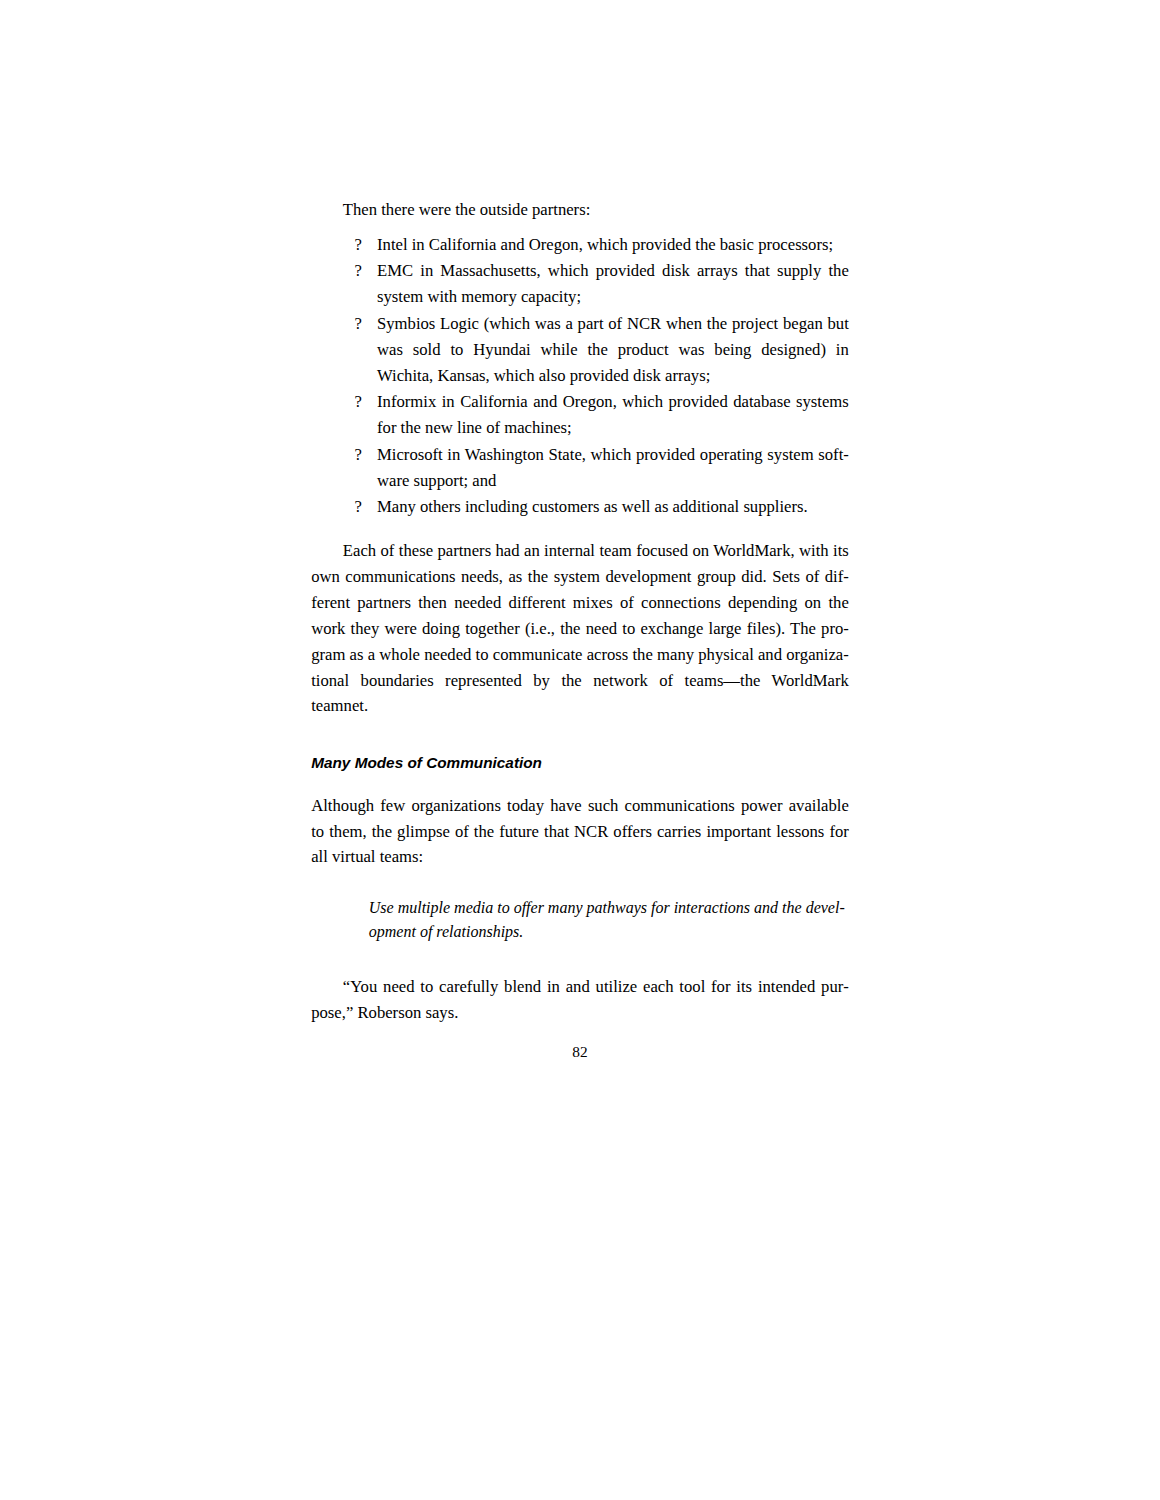Then there were the outside partners:
Intel in California and Oregon, which provided the basic processors;
EMC in Massachusetts, which provided disk arrays that supply the system with memory capacity;
Symbios Logic (which was a part of NCR when the project began but was sold to Hyundai while the product was being designed) in Wichita, Kansas, which also provided disk arrays;
Informix in California and Oregon, which provided database systems for the new line of machines;
Microsoft in Washington State, which provided operating system software support; and
Many others including customers as well as additional suppliers.
Each of these partners had an internal team focused on WorldMark, with its own communications needs, as the system development group did. Sets of different partners then needed different mixes of connections depending on the work they were doing together (i.e., the need to exchange large files). The program as a whole needed to communicate across the many physical and organizational boundaries represented by the network of teams—the WorldMark teamnet.
Many Modes of Communication
Although few organizations today have such communications power available to them, the glimpse of the future that NCR offers carries important lessons for all virtual teams:
Use multiple media to offer many pathways for interactions and the development of relationships.
“You need to carefully blend in and utilize each tool for its intended purpose,” Roberson says.
82